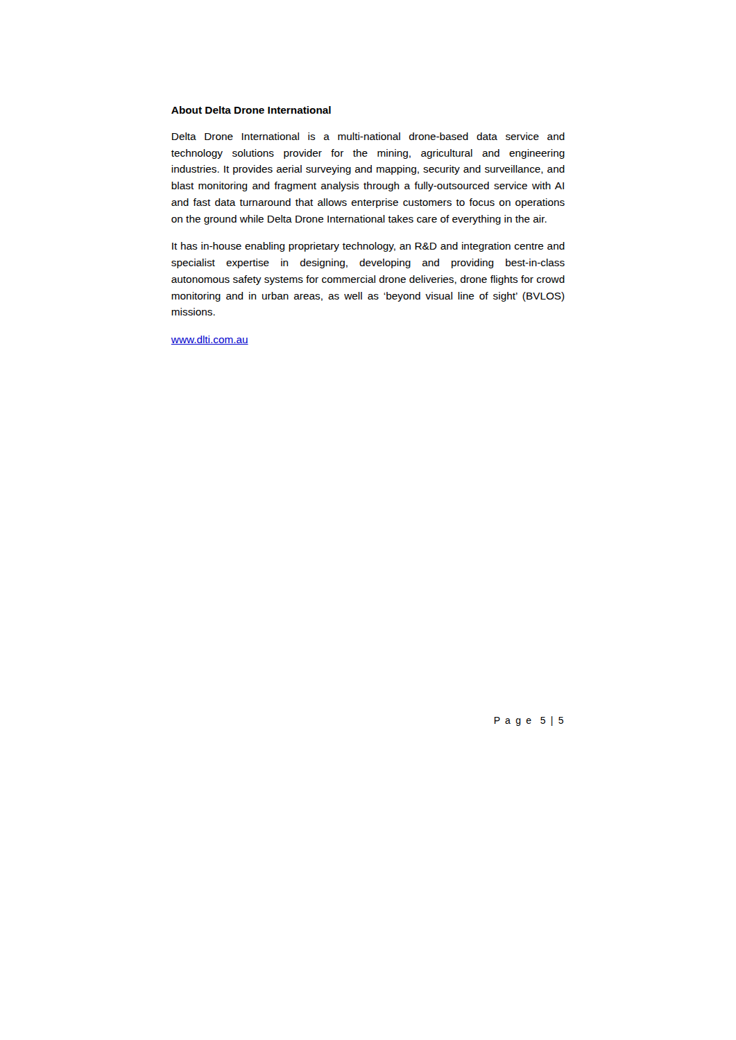About Delta Drone International
Delta Drone International is a multi-national drone-based data service and technology solutions provider for the mining, agricultural and engineering industries. It provides aerial surveying and mapping, security and surveillance, and blast monitoring and fragment analysis through a fully-outsourced service with AI and fast data turnaround that allows enterprise customers to focus on operations on the ground while Delta Drone International takes care of everything in the air.
It has in-house enabling proprietary technology, an R&D and integration centre and specialist expertise in designing, developing and providing best-in-class autonomous safety systems for commercial drone deliveries, drone flights for crowd monitoring and in urban areas, as well as ‘beyond visual line of sight’ (BVLOS) missions.
www.dlti.com.au
P a g e 5 | 5